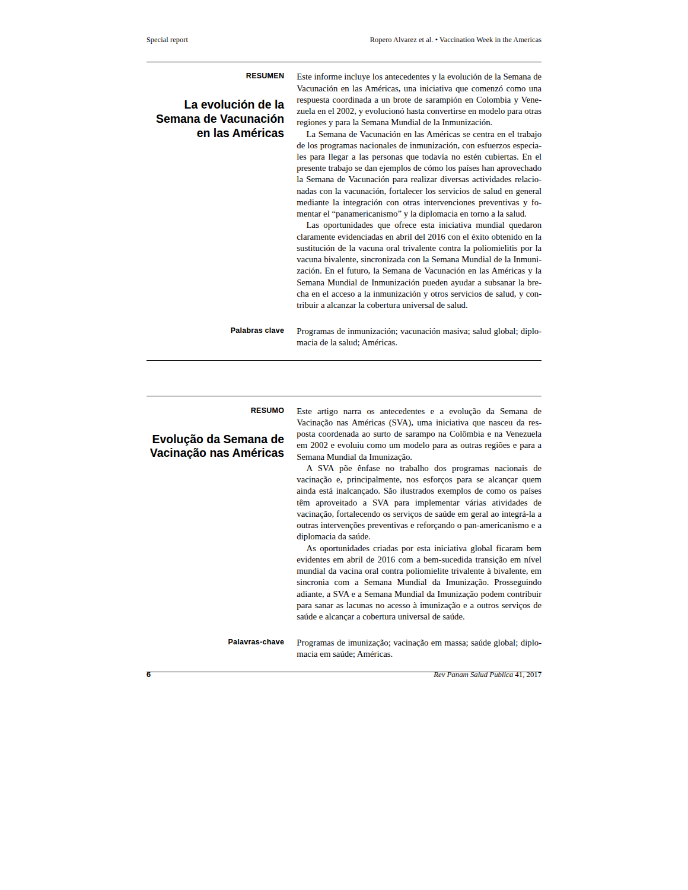Special report
Ropero Alvarez et al. • Vaccination Week in the Americas
RESUMEN
La evolución de la
Semana de Vacunación
en las Américas
Este informe incluye los antecedentes y la evolución de la Semana de Vacunación en las Américas, una iniciativa que comenzó como una respuesta coordinada a un brote de sarampión en Colombia y Venezuela en el 2002, y evolucionó hasta convertirse en modelo para otras regiones y para la Semana Mundial de la Inmunización.
La Semana de Vacunación en las Américas se centra en el trabajo de los programas nacionales de inmunización, con esfuerzos especiales para llegar a las personas que todavía no estén cubiertas. En el presente trabajo se dan ejemplos de cómo los países han aprovechado la Semana de Vacunación para realizar diversas actividades relacionadas con la vacunación, fortalecer los servicios de salud en general mediante la integración con otras intervenciones preventivas y fomentar el “panamericanismo” y la diplomacia en torno a la salud.
Las oportunidades que ofrece esta iniciativa mundial quedaron claramente evidenciadas en abril del 2016 con el éxito obtenido en la sustitución de la vacuna oral trivalente contra la poliomielitis por la vacuna bivalente, sincronizada con la Semana Mundial de la Inmunización. En el futuro, la Semana de Vacunación en las Américas y la Semana Mundial de Inmunización pueden ayudar a subsanar la brecha en el acceso a la inmunización y otros servicios de salud, y contribuir a alcanzar la cobertura universal de salud.
Palabras clave
Programas de inmunización; vacunación masiva; salud global; diplomacia de la salud; Américas.
RESUMO
Evolução da Semana de
Vacinação nas Américas
Este artigo narra os antecedentes e a evolução da Semana de Vacinação nas Américas (SVA), uma iniciativa que nasceu da resposta coordenada ao surto de sarampo na Colômbia e na Venezuela em 2002 e evoluiu como um modelo para as outras regiões e para a Semana Mundial da Imunização.
A SVA põe ênfase no trabalho dos programas nacionais de vacinação e, principalmente, nos esforços para se alcançar quem ainda está inalcançado. São ilustrados exemplos de como os países têm aproveitado a SVA para implementar várias atividades de vacinação, fortalecendo os serviços de saúde em geral ao integrá-la a outras intervenções preventivas e reforçando o pan-americanismo e a diplomacia da saúde.
As oportunidades criadas por esta iniciativa global ficaram bem evidentes em abril de 2016 com a bem-sucedida transição em nível mundial da vacina oral contra poliomielite trivalente à bivalente, em sincronia com a Semana Mundial da Imunização. Prosseguindo adiante, a SVA e a Semana Mundial da Imunização podem contribuir para sanar as lacunas no acesso à imunização e a outros serviços de saúde e alcançar a cobertura universal de saúde.
Palavras-chave
Programas de imunização; vacinação em massa; saúde global; diplomacia em saúde; Américas.
6
Rev Panam Salud Publica 41, 2017